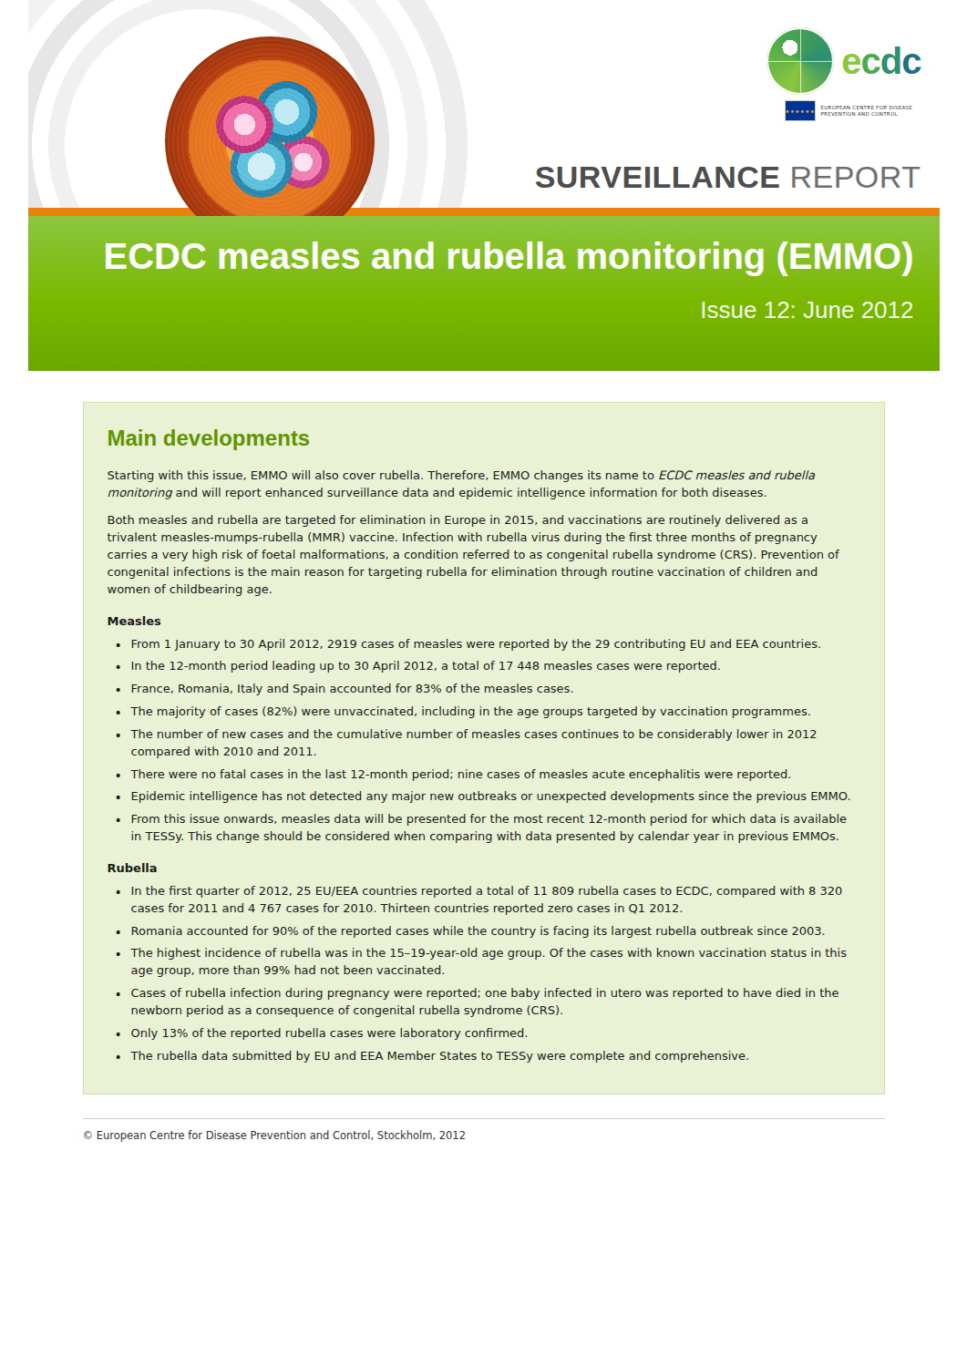ecdc
European Centre for Disease Prevention and Control
SURVEILLANCE REPORT
ECDC measles and rubella monitoring (EMMO)
Issue 12: June 2012
Main developments
Starting with this issue, EMMO will also cover rubella. Therefore, EMMO changes its name to ECDC measles and rubella monitoring and will report enhanced surveillance data and epidemic intelligence information for both diseases.
Both measles and rubella are targeted for elimination in Europe in 2015, and vaccinations are routinely delivered as a trivalent measles-mumps-rubella (MMR) vaccine. Infection with rubella virus during the first three months of pregnancy carries a very high risk of foetal malformations, a condition referred to as congenital rubella syndrome (CRS). Prevention of congenital infections is the main reason for targeting rubella for elimination through routine vaccination of children and women of childbearing age.
Measles
From 1 January to 30 April 2012, 2919 cases of measles were reported by the 29 contributing EU and EEA countries.
In the 12-month period leading up to 30 April 2012, a total of 17 448 measles cases were reported.
France, Romania, Italy and Spain accounted for 83% of the measles cases.
The majority of cases (82%) were unvaccinated, including in the age groups targeted by vaccination programmes.
The number of new cases and the cumulative number of measles cases continues to be considerably lower in 2012 compared with 2010 and 2011.
There were no fatal cases in the last 12-month period; nine cases of measles acute encephalitis were reported.
Epidemic intelligence has not detected any major new outbreaks or unexpected developments since the previous EMMO.
From this issue onwards, measles data will be presented for the most recent 12-month period for which data is available in TESSy. This change should be considered when comparing with data presented by calendar year in previous EMMOs.
Rubella
In the first quarter of 2012, 25 EU/EEA countries reported a total of 11 809 rubella cases to ECDC, compared with 8 320 cases for 2011 and 4 767 cases for 2010. Thirteen countries reported zero cases in Q1 2012.
Romania accounted for 90% of the reported cases while the country is facing its largest rubella outbreak since 2003.
The highest incidence of rubella was in the 15–19-year-old age group. Of the cases with known vaccination status in this age group, more than 99% had not been vaccinated.
Cases of rubella infection during pregnancy were reported; one baby infected in utero was reported to have died in the newborn period as a consequence of congenital rubella syndrome (CRS).
Only 13% of the reported rubella cases were laboratory confirmed.
The rubella data submitted by EU and EEA Member States to TESSy were complete and comprehensive.
© European Centre for Disease Prevention and Control, Stockholm, 2012